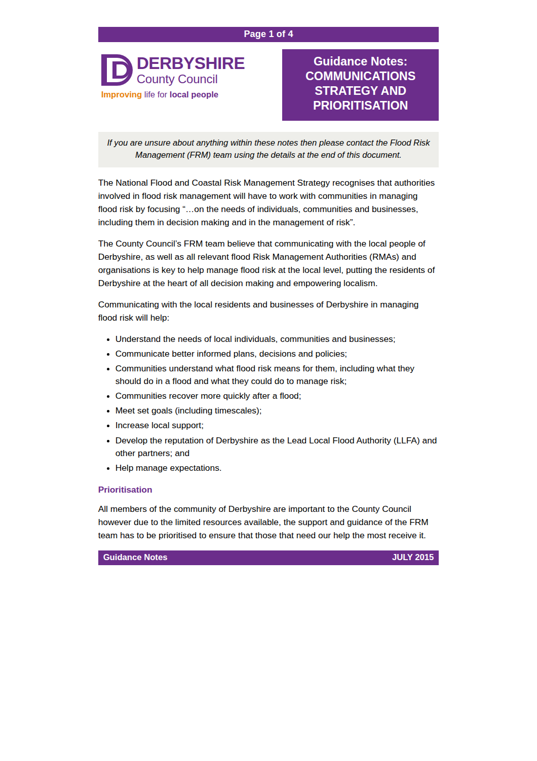Page 1 of 4
DERBYSHIRE
County Council
Improving life for local people
Guidance Notes:
COMMUNICATIONS
STRATEGY AND
PRIORITISATION
If you are unsure about anything within these notes then please contact the Flood Risk Management (FRM) team using the details at the end of this document.
The National Flood and Coastal Risk Management Strategy recognises that authorities involved in flood risk management will have to work with communities in managing flood risk by focusing “…on the needs of individuals, communities and businesses, including them in decision making and in the management of risk”.
The County Council’s FRM team believe that communicating with the local people of Derbyshire, as well as all relevant flood Risk Management Authorities (RMAs) and organisations is key to help manage flood risk at the local level, putting the residents of Derbyshire at the heart of all decision making and empowering localism.
Communicating with the local residents and businesses of Derbyshire in managing flood risk will help:
Understand the needs of local individuals, communities and businesses;
Communicate better informed plans, decisions and policies;
Communities understand what flood risk means for them, including what they should do in a flood and what they could do to manage risk;
Communities recover more quickly after a flood;
Meet set goals (including timescales);
Increase local support;
Develop the reputation of Derbyshire as the Lead Local Flood Authority (LLFA) and other partners; and
Help manage expectations.
Prioritisation
All members of the community of Derbyshire are important to the County Council however due to the limited resources available, the support and guidance of the FRM team has to be prioritised to ensure that those that need our help the most receive it.
Guidance Notes JULY 2015